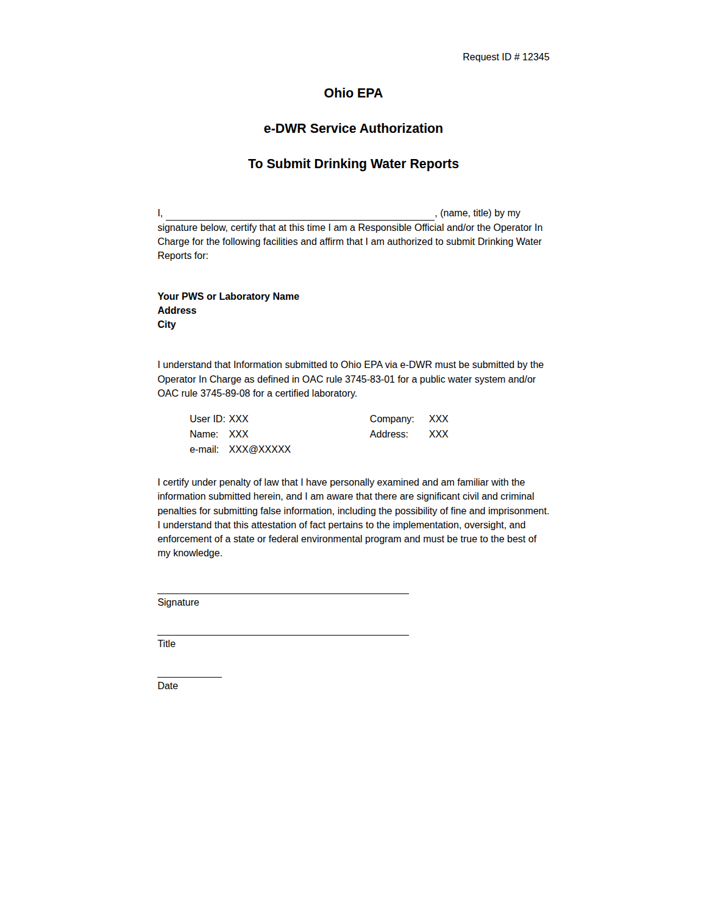Request ID # 12345
Ohio EPA
e-DWR Service Authorization
To Submit Drinking Water Reports
I, , (name, title) by my signature below, certify that at this time I am a Responsible Official and/or the Operator In Charge for the following facilities and affirm that I am authorized to submit Drinking Water Reports for:
Your PWS or Laboratory Name Address City
I understand that Information submitted to Ohio EPA via e-DWR must be submitted by the Operator In Charge as defined in OAC rule 3745-83-01 for a public water system and/or OAC rule 3745-89-08 for a certified laboratory.
| User ID: | XXX | | Company: | XXX |
| Name: | XXX | | Address: | XXX |
| e-mail: | XXX@XXXXX | | | |
I certify under penalty of law that I have personally examined and am familiar with the information submitted herein, and I am aware that there are significant civil and criminal penalties for submitting false information, including the possibility of fine and imprisonment. I understand that this attestation of fact pertains to the implementation, oversight, and enforcement of a state or federal environmental program and must be true to the best of my knowledge.
Signature
Title
Date